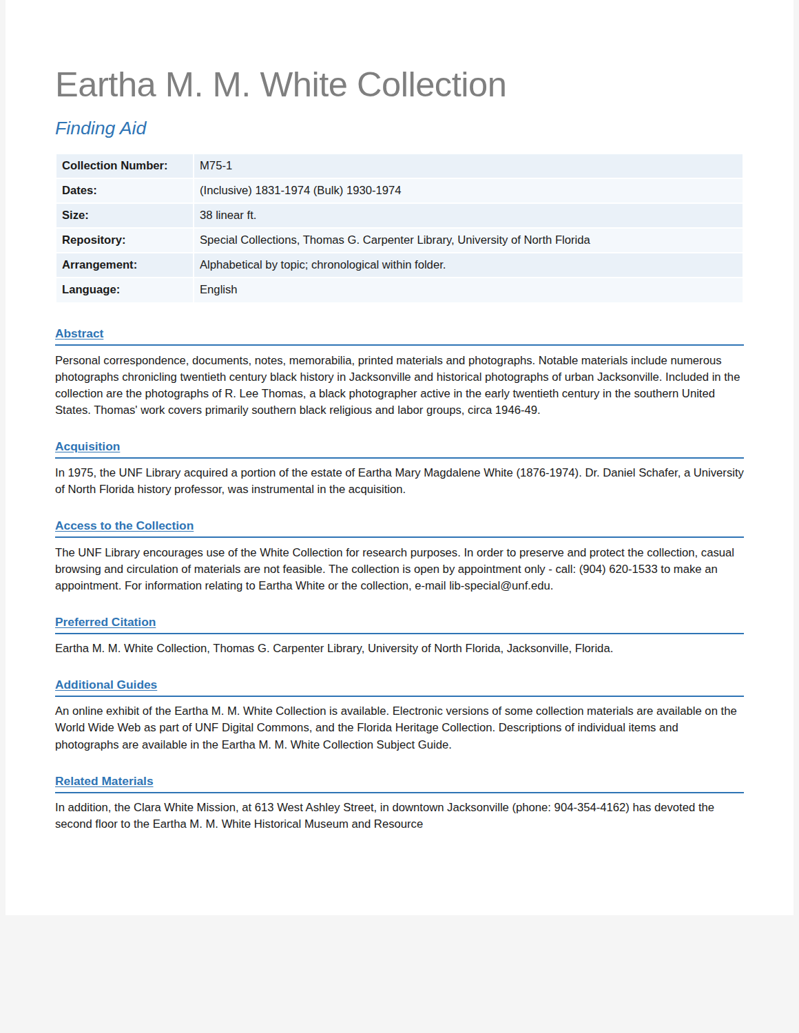Eartha M. M. White Collection
Finding Aid
| Collection Number: | M75-1 |
| Dates: | (Inclusive) 1831-1974 (Bulk) 1930-1974 |
| Size: | 38 linear ft. |
| Repository: | Special Collections, Thomas G. Carpenter Library, University of North Florida |
| Arrangement: | Alphabetical by topic; chronological within folder. |
| Language: | English |
Abstract
Personal correspondence, documents, notes, memorabilia, printed materials and photographs. Notable materials include numerous photographs chronicling twentieth century black history in Jacksonville and historical photographs of urban Jacksonville. Included in the collection are the photographs of R. Lee Thomas, a black photographer active in the early twentieth century in the southern United States. Thomas' work covers primarily southern black religious and labor groups, circa 1946-49.
Acquisition
In 1975, the UNF Library acquired a portion of the estate of Eartha Mary Magdalene White (1876-1974). Dr. Daniel Schafer, a University of North Florida history professor, was instrumental in the acquisition.
Access to the Collection
The UNF Library encourages use of the White Collection for research purposes. In order to preserve and protect the collection, casual browsing and circulation of materials are not feasible. The collection is open by appointment only - call: (904) 620-1533 to make an appointment. For information relating to Eartha White or the collection, e-mail lib-special@unf.edu.
Preferred Citation
Eartha M. M. White Collection, Thomas G. Carpenter Library, University of North Florida, Jacksonville, Florida.
Additional Guides
An online exhibit of the Eartha M. M. White Collection is available. Electronic versions of some collection materials are available on the World Wide Web as part of UNF Digital Commons, and the Florida Heritage Collection. Descriptions of individual items and photographs are available in the Eartha M. M. White Collection Subject Guide.
Related Materials
In addition, the Clara White Mission, at 613 West Ashley Street, in downtown Jacksonville (phone: 904-354-4162) has devoted the second floor to the Eartha M. M. White Historical Museum and Resource